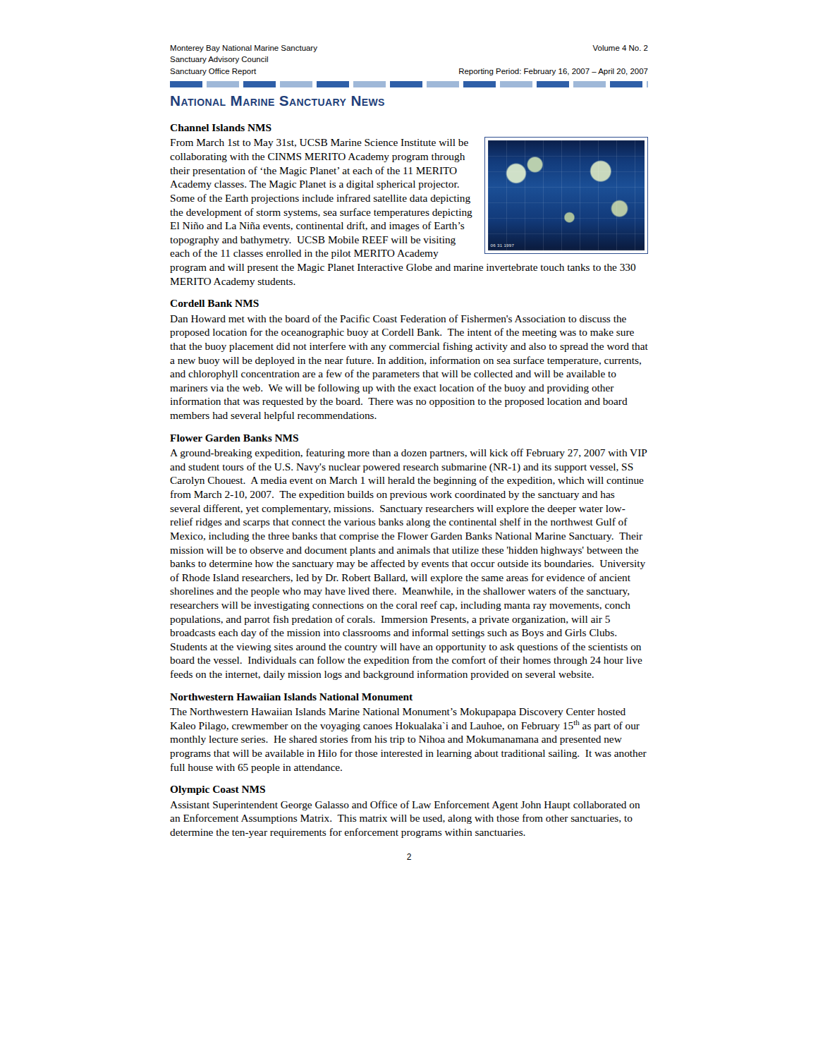| Monterey Bay National Marine Sanctuary | Volume 4 No. 2 |
| Sanctuary Advisory Council | |
| Sanctuary Office Report | Reporting Period: February 16, 2007 – April 20, 2007 |
National Marine Sanctuary News
Channel Islands NMS
06 31 1997
From March 1st to May 31st, UCSB Marine Science Institute will be collaborating with the CINMS MERITO Academy program through their presentation of ‘the Magic Planet’ at each of the 11 MERITO Academy classes. The Magic Planet is a digital spherical projector. Some of the Earth projections include infrared satellite data depicting the development of storm systems, sea surface temperatures depicting El Niño and La Niña events, continental drift, and images of Earth’s topography and bathymetry. UCSB Mobile REEF will be visiting each of the 11 classes enrolled in the pilot MERITO Academy program and will present the Magic Planet Interactive Globe and marine invertebrate touch tanks to the 330 MERITO Academy students.
Cordell Bank NMS
Dan Howard met with the board of the Pacific Coast Federation of Fishermen's Association to discuss the proposed location for the oceanographic buoy at Cordell Bank. The intent of the meeting was to make sure that the buoy placement did not interfere with any commercial fishing activity and also to spread the word that a new buoy will be deployed in the near future. In addition, information on sea surface temperature, currents, and chlorophyll concentration are a few of the parameters that will be collected and will be available to mariners via the web. We will be following up with the exact location of the buoy and providing other information that was requested by the board. There was no opposition to the proposed location and board members had several helpful recommendations.
Flower Garden Banks NMS
A ground-breaking expedition, featuring more than a dozen partners, will kick off February 27, 2007 with VIP and student tours of the U.S. Navy's nuclear powered research submarine (NR-1) and its support vessel, SS Carolyn Chouest. A media event on March 1 will herald the beginning of the expedition, which will continue from March 2-10, 2007. The expedition builds on previous work coordinated by the sanctuary and has several different, yet complementary, missions. Sanctuary researchers will explore the deeper water low-relief ridges and scarps that connect the various banks along the continental shelf in the northwest Gulf of Mexico, including the three banks that comprise the Flower Garden Banks National Marine Sanctuary. Their mission will be to observe and document plants and animals that utilize these 'hidden highways' between the banks to determine how the sanctuary may be affected by events that occur outside its boundaries. University of Rhode Island researchers, led by Dr. Robert Ballard, will explore the same areas for evidence of ancient shorelines and the people who may have lived there. Meanwhile, in the shallower waters of the sanctuary, researchers will be investigating connections on the coral reef cap, including manta ray movements, conch populations, and parrot fish predation of corals. Immersion Presents, a private organization, will air 5 broadcasts each day of the mission into classrooms and informal settings such as Boys and Girls Clubs. Students at the viewing sites around the country will have an opportunity to ask questions of the scientists on board the vessel. Individuals can follow the expedition from the comfort of their homes through 24 hour live feeds on the internet, daily mission logs and background information provided on several website.
Northwestern Hawaiian Islands National Monument
The Northwestern Hawaiian Islands Marine National Monument’s Mokupapapa Discovery Center hosted Kaleo Pilago, crewmember on the voyaging canoes Hokualaka`i and Lauhoe, on February 15th as part of our monthly lecture series. He shared stories from his trip to Nihoa and Mokumanamana and presented new programs that will be available in Hilo for those interested in learning about traditional sailing. It was another full house with 65 people in attendance.
Olympic Coast NMS
Assistant Superintendent George Galasso and Office of Law Enforcement Agent John Haupt collaborated on an Enforcement Assumptions Matrix. This matrix will be used, along with those from other sanctuaries, to determine the ten-year requirements for enforcement programs within sanctuaries.
2